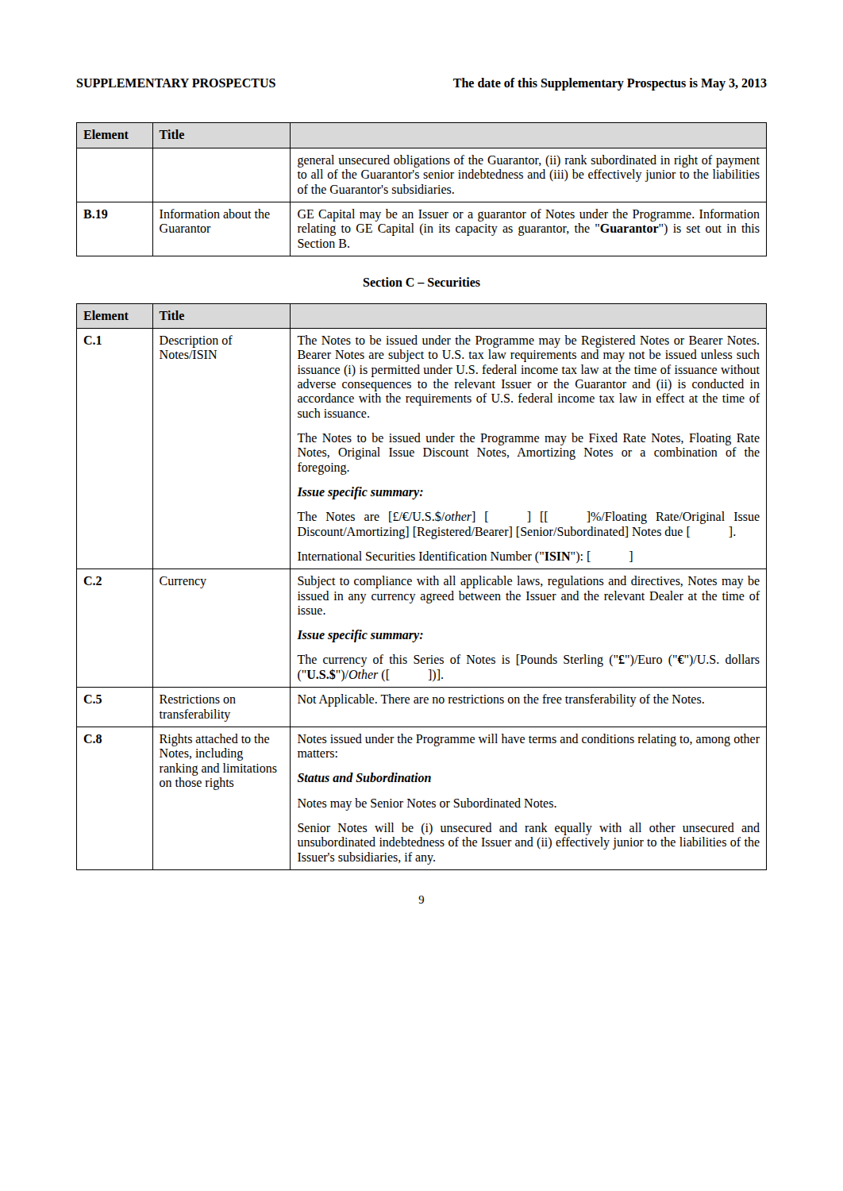Supplementary Prospectus
The date of this Supplementary Prospectus is May 3, 2013
| Element | Title | |
| --- | --- | --- |
| | | general unsecured obligations of the Guarantor, (ii) rank subordinated in right of payment to all of the Guarantor's senior indebtedness and (iii) be effectively junior to the liabilities of the Guarantor's subsidiaries. |
| B.19 | Information about the Guarantor | GE Capital may be an Issuer or a guarantor of Notes under the Programme. Information relating to GE Capital (in its capacity as guarantor, the " Guarantor ") is set out in this Section B. |
Section C – Securities
| Element | Title | |
| --- | --- | --- |
| C.1 | Description of Notes/ISIN | The Notes to be issued under the Programme may be Registered Notes or Bearer Notes. Bearer Notes are subject to U.S. tax law requirements and may not be issued unless such issuance (i) is permitted under U.S. federal income tax law at the time of issuance without adverse consequences to the relevant Issuer or the Guarantor and (ii) is conducted in accordance with the requirements of U.S. federal income tax law in effect at the time of such issuance. The Notes to be issued under the Programme may be Fixed Rate Notes, Floating Rate Notes, Original Issue Discount Notes, Amortizing Notes or a combination of the foregoing. Issue specific summary: The Notes are [£/€/U.S.$/ other ] [ ] [[ ]%/Floating Rate/Original Issue Discount/Amortizing] [Registered/Bearer] [Senior/Subordinated] Notes due [ ]. International Securities Identification Number (" ISIN "): [ ] |
| C.2 | Currency | Subject to compliance with all applicable laws, regulations and directives, Notes may be issued in any currency agreed between the Issuer and the relevant Dealer at the time of issue. Issue specific summary: The currency of this Series of Notes is [Pounds Sterling (" £ ")/Euro (" € ")/U.S. dollars (" U.S.$ ")/ Other ([ ])]. |
| C.5 | Restrictions on transferability | Not Applicable. There are no restrictions on the free transferability of the Notes. |
| C.8 | Rights attached to the Notes, including ranking and limitations on those rights | Notes issued under the Programme will have terms and conditions relating to, among other matters: Status and Subordination Notes may be Senior Notes or Subordinated Notes. Senior Notes will be (i) unsecured and rank equally with all other unsecured and unsubordinated indebtedness of the Issuer and (ii) effectively junior to the liabilities of the Issuer's subsidiaries, if any. |
9